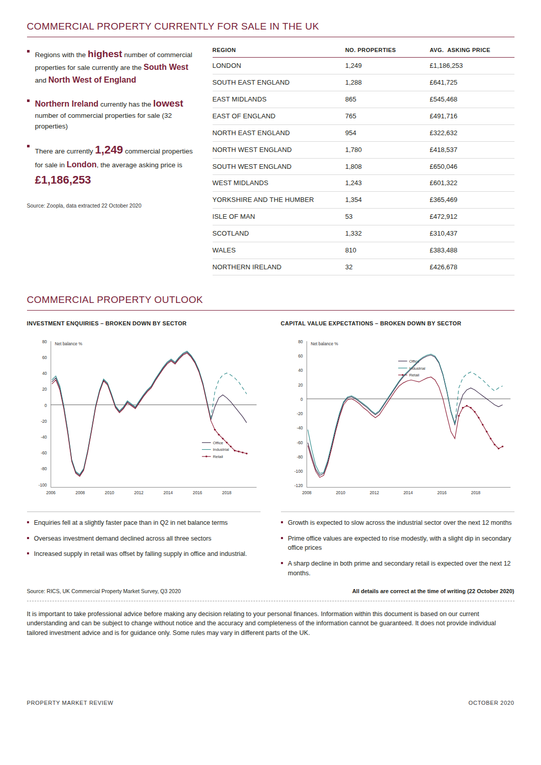Commercial property currently for sale in the UK
Regions with the highest number of commercial properties for sale currently are the South West and North West of England
Northern Ireland currently has the lowest number of commercial properties for sale (32 properties)
There are currently 1,249 commercial properties for sale in London, the average asking price is £1,186,253
Source: Zoopla, data extracted 22 October 2020
| REGION | NO. PROPERTIES | AVG. ASKING PRICE |
| --- | --- | --- |
| LONDON | 1,249 | £1,186,253 |
| SOUTH EAST ENGLAND | 1,288 | £641,725 |
| EAST MIDLANDS | 865 | £545,468 |
| EAST OF ENGLAND | 765 | £491,716 |
| NORTH EAST ENGLAND | 954 | £322,632 |
| NORTH WEST ENGLAND | 1,780 | £418,537 |
| SOUTH WEST ENGLAND | 1,808 | £650,046 |
| WEST MIDLANDS | 1,243 | £601,322 |
| YORKSHIRE AND THE HUMBER | 1,354 | £365,469 |
| ISLE OF MAN | 53 | £472,912 |
| SCOTLAND | 1,332 | £310,437 |
| WALES | 810 | £383,488 |
| NORTHERN IRELAND | 32 | £426,678 |
Commercial property outlook
INVESTMENT ENQUIRIES – BROKEN DOWN BY SECTOR
80 60 40 20 0 -20 -40 -60 -80 -100 Net balance % 2006 2008 2010 2012 2014 2016 2018 Office Industrial Retail
Enquiries fell at a slightly faster pace than in Q2 in net balance terms
Overseas investment demand declined across all three sectors
Increased supply in retail was offset by falling supply in office and industrial.
CAPITAL VALUE EXPECTATIONS – BROKEN DOWN BY SECTOR
80 60 40 20 0 -20 -40 -60 -80 -100 -120 Net balance % 2008 2010 2012 2014 2016 2018 Office Industrial Retail
Growth is expected to slow across the industrial sector over the next 12 months
Prime office values are expected to rise modestly, with a slight dip in secondary office prices
A sharp decline in both prime and secondary retail is expected over the next 12 months.
Source: RICS, UK Commercial Property Market Survey, Q3 2020 All details are correct at the time of writing (22 October 2020)
It is important to take professional advice before making any decision relating to your personal finances. Information within this document is based on our current understanding and can be subject to change without notice and the accuracy and completeness of the information cannot be guaranteed. It does not provide individual tailored investment advice and is for guidance only. Some rules may vary in different parts of the UK.
PROPERTY MARKET REVIEW OCTOBER 2020